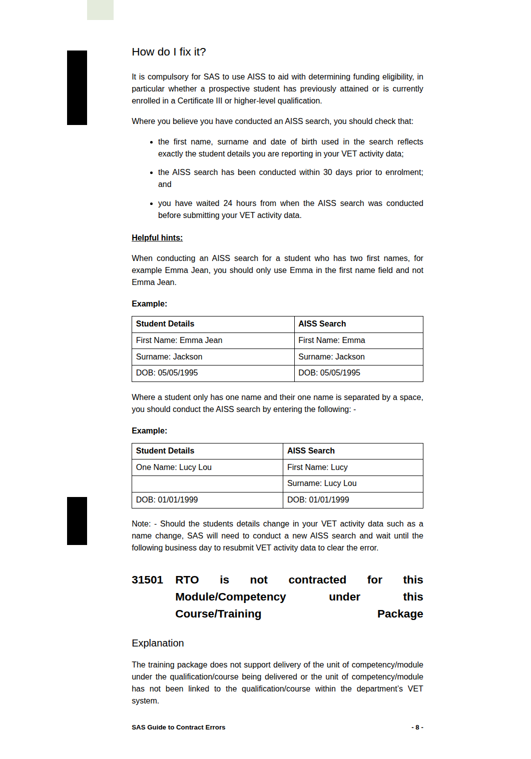How do I fix it?
It is compulsory for SAS to use AISS to aid with determining funding eligibility, in particular whether a prospective student has previously attained or is currently enrolled in a Certificate III or higher-level qualification.
Where you believe you have conducted an AISS search, you should check that:
the first name, surname and date of birth used in the search reflects exactly the student details you are reporting in your VET activity data;
the AISS search has been conducted within 30 days prior to enrolment; and
you have waited 24 hours from when the AISS search was conducted before submitting your VET activity data.
Helpful hints:
When conducting an AISS search for a student who has two first names, for example Emma Jean, you should only use Emma in the first name field and not Emma Jean.
Example:
| Student Details | AISS Search |
| --- | --- |
| First Name: Emma Jean | First Name: Emma |
| Surname: Jackson | Surname: Jackson |
| DOB: 05/05/1995 | DOB: 05/05/1995 |
Where a student only has one name and their one name is separated by a space, you should conduct the AISS search by entering the following: -
Example:
| Student Details | AISS Search |
| --- | --- |
| One Name: Lucy Lou | First Name: Lucy |
| | Surname: Lucy Lou |
| DOB: 01/01/1999 | DOB: 01/01/1999 |
Note: - Should the students details change in your VET activity data such as a name change, SAS will need to conduct a new AISS search and wait until the following business day to resubmit VET activity data to clear the error.
31501 RTO is not contracted for this Module/Competency under this Course/Training Package
Explanation
The training package does not support delivery of the unit of competency/module under the qualification/course being delivered or the unit of competency/module has not been linked to the qualification/course within the department’s VET system.
SAS Guide to Contract Errors - 8 -